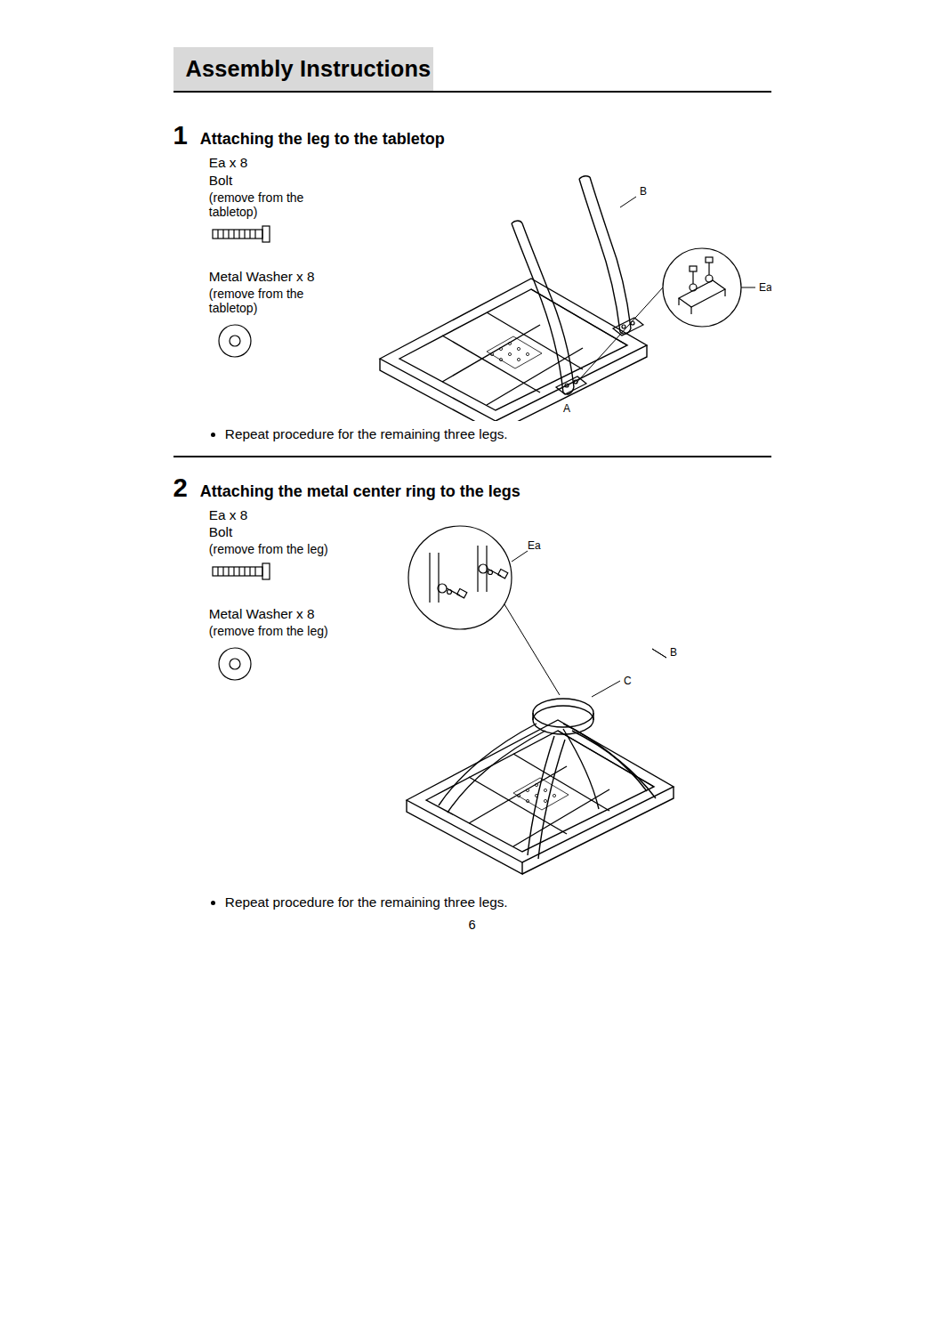Assembly Instructions
1 Attaching the leg to the tabletop
Ea x 8
Bolt
(remove from the tabletop)
Metal Washer x 8
(remove from the tabletop)
A B Ea
Repeat procedure for the remaining three legs.
2 Attaching the metal center ring to the legs
Ea x 8
Bolt
(remove from the leg)
Metal Washer x 8
(remove from the leg)
Ea B C
Repeat procedure for the remaining three legs.
6